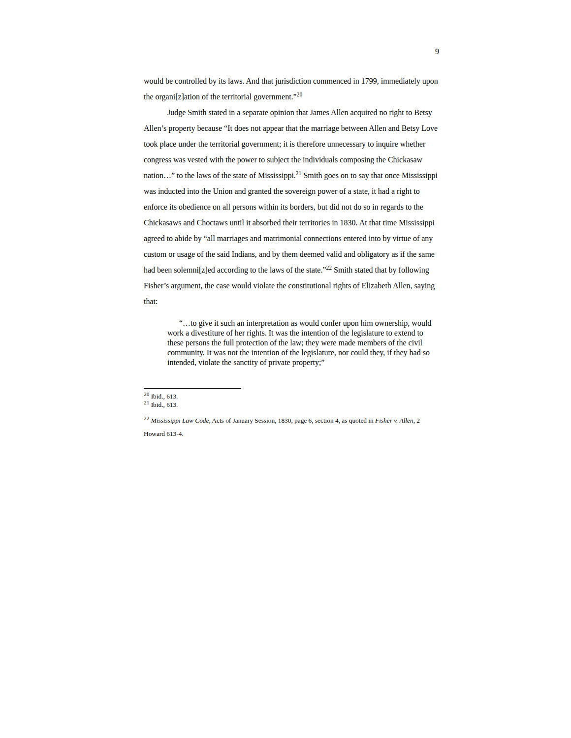9
would be controlled by its laws. And that jurisdiction commenced in 1799, immediately upon the organi[z]ation of the territorial government.”20
Judge Smith stated in a separate opinion that James Allen acquired no right to Betsy Allen’s property because “It does not appear that the marriage between Allen and Betsy Love took place under the territorial government; it is therefore unnecessary to inquire whether congress was vested with the power to subject the individuals composing the Chickasaw nation…” to the laws of the state of Mississippi.21 Smith goes on to say that once Mississippi was inducted into the Union and granted the sovereign power of a state, it had a right to enforce its obedience on all persons within its borders, but did not do so in regards to the Chickasaws and Choctaws until it absorbed their territories in 1830. At that time Mississippi agreed to abide by “all marriages and matrimonial connections entered into by virtue of any custom or usage of the said Indians, and by them deemed valid and obligatory as if the same had been solemni[z]ed according to the laws of the state.”22 Smith stated that by following Fisher’s argument, the case would violate the constitutional rights of Elizabeth Allen, saying that:
“…to give it such an interpretation as would confer upon him ownership, would work a divestiture of her rights. It was the intention of the legislature to extend to these persons the full protection of the law; they were made members of the civil community. It was not the intention of the legislature, nor could they, if they had so intended, violate the sanctity of private property;”
20 Ibid., 613.
21 Ibid., 613.
22 Mississippi Law Code, Acts of January Session, 1830, page 6, section 4, as quoted in Fisher v. Allen, 2 Howard 613-4.